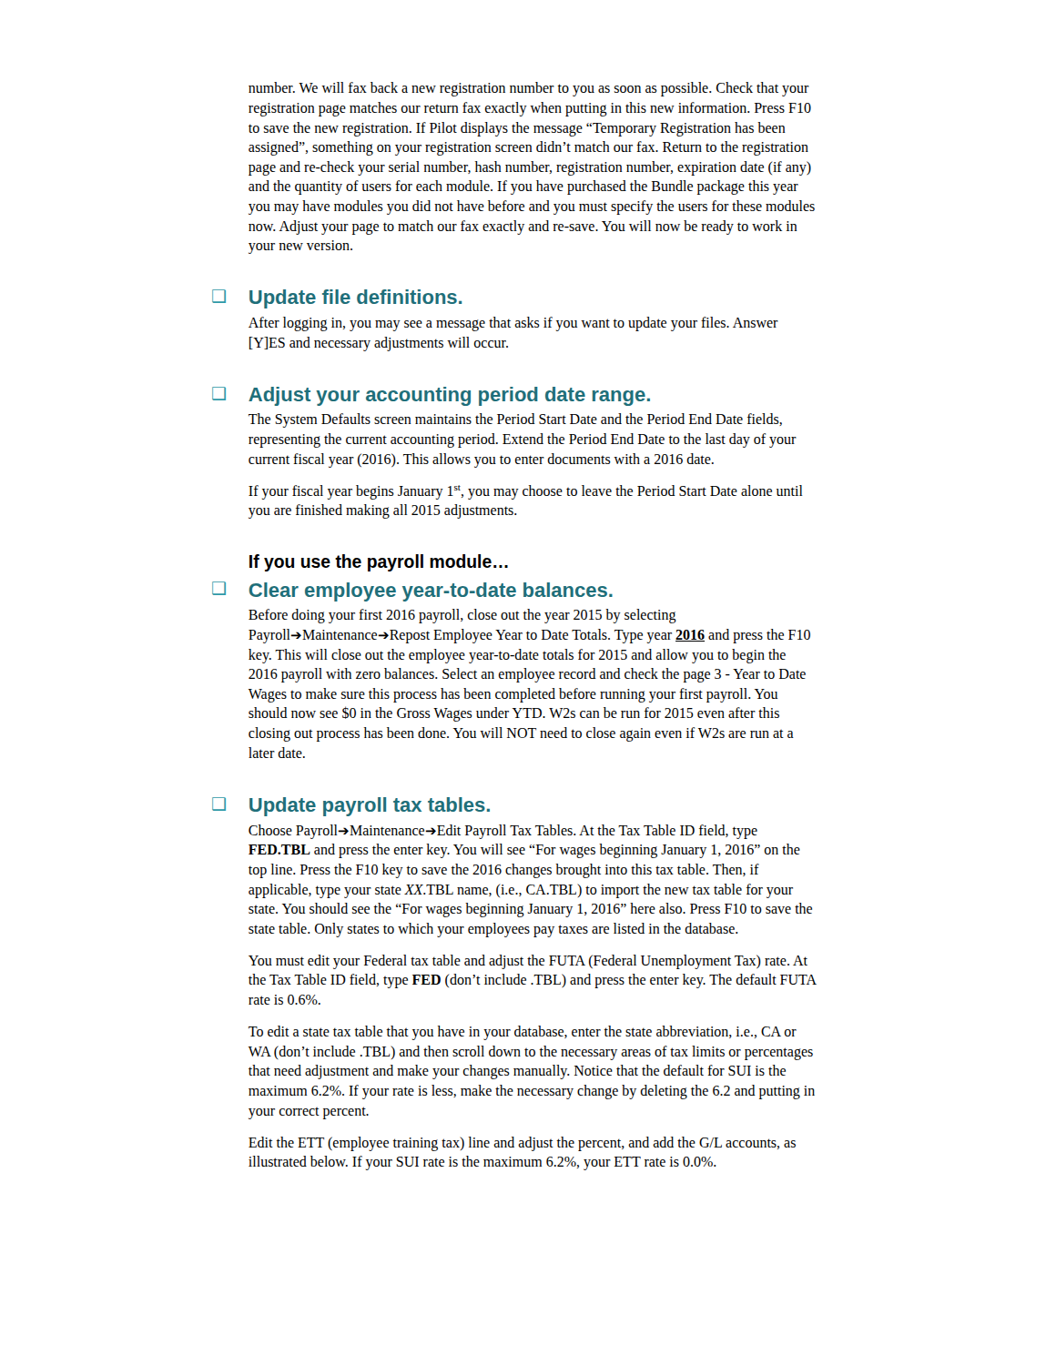number. We will fax back a new registration number to you as soon as possible. Check that your registration page matches our return fax exactly when putting in this new information. Press F10 to save the new registration. If Pilot displays the message “Temporary Registration has been assigned”, something on your registration screen didn’t match our fax. Return to the registration page and re-check your serial number, hash number, registration number, expiration date (if any) and the quantity of users for each module. If you have purchased the Bundle package this year you may have modules you did not have before and you must specify the users for these modules now. Adjust your page to match our fax exactly and re-save. You will now be ready to work in your new version.
Update file definitions.
After logging in, you may see a message that asks if you want to update your files. Answer [Y]ES and necessary adjustments will occur.
Adjust your accounting period date range.
The System Defaults screen maintains the Period Start Date and the Period End Date fields, representing the current accounting period. Extend the Period End Date to the last day of your current fiscal year (2016). This allows you to enter documents with a 2016 date.
If your fiscal year begins January 1st, you may choose to leave the Period Start Date alone until you are finished making all 2015 adjustments.
If you use the payroll module…
Clear employee year-to-date balances.
Before doing your first 2016 payroll, close out the year 2015 by selecting Payroll➔Maintenance➔Repost Employee Year to Date Totals. Type year 2016 and press the F10 key. This will close out the employee year-to-date totals for 2015 and allow you to begin the 2016 payroll with zero balances. Select an employee record and check the page 3 - Year to Date Wages to make sure this process has been completed before running your first payroll. You should now see $0 in the Gross Wages under YTD. W2s can be run for 2015 even after this closing out process has been done. You will NOT need to close again even if W2s are run at a later date.
Update payroll tax tables.
Choose Payroll➔Maintenance➔Edit Payroll Tax Tables. At the Tax Table ID field, type FED.TBL and press the enter key. You will see “For wages beginning January 1, 2016” on the top line. Press the F10 key to save the 2016 changes brought into this tax table. Then, if applicable, type your state XX.TBL name, (i.e., CA.TBL) to import the new tax table for your state. You should see the “For wages beginning January 1, 2016” here also. Press F10 to save the state table. Only states to which your employees pay taxes are listed in the database.
You must edit your Federal tax table and adjust the FUTA (Federal Unemployment Tax) rate. At the Tax Table ID field, type FED (don’t include .TBL) and press the enter key. The default FUTA rate is 0.6%.
To edit a state tax table that you have in your database, enter the state abbreviation, i.e., CA or WA (don’t include .TBL) and then scroll down to the necessary areas of tax limits or percentages that need adjustment and make your changes manually. Notice that the default for SUI is the maximum 6.2%. If your rate is less, make the necessary change by deleting the 6.2 and putting in your correct percent.
Edit the ETT (employee training tax) line and adjust the percent, and add the G/L accounts, as illustrated below. If your SUI rate is the maximum 6.2%, your ETT rate is 0.0%.